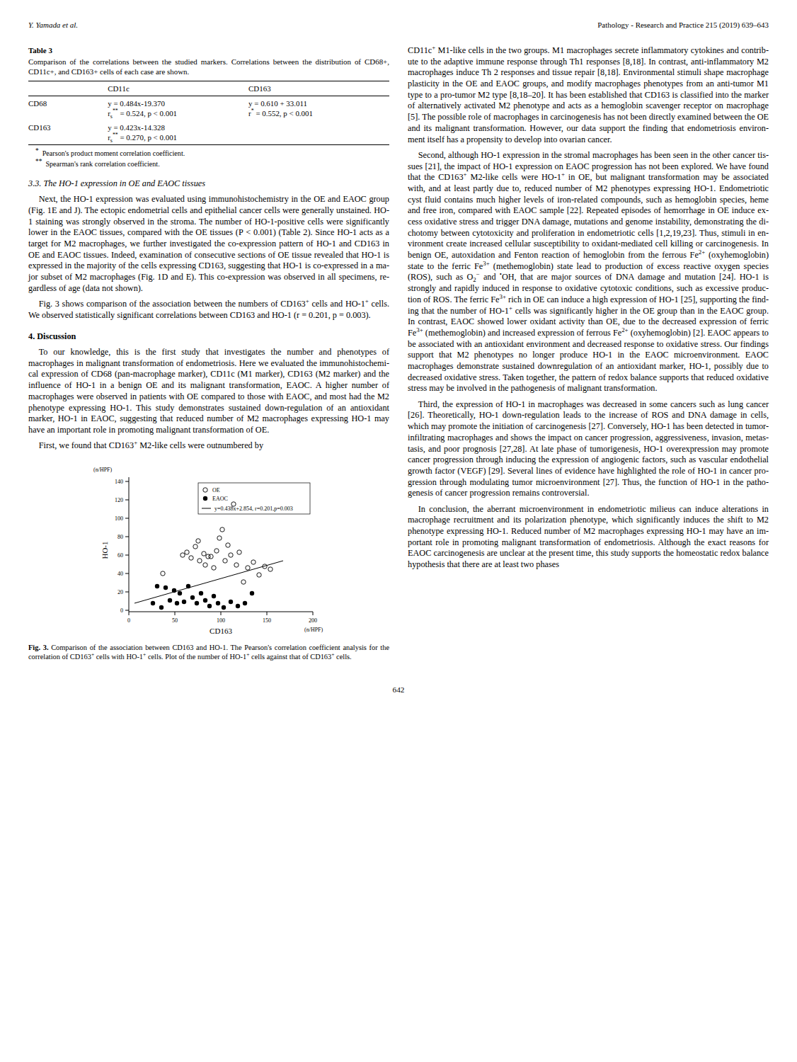Y. Yamada et al.
Pathology - Research and Practice 215 (2019) 639–643
Table 3 Comparison of the correlations between the studied markers. Correlations between the distribution of CD68+, CD11c+, and CD163+ cells of each case are shown.
| | CD11c | CD163 |
| --- | --- | --- |
| CD68 | y = 0.484x-19.370 r s ** = 0.524, p < 0.001 | y = 0.610 + 33.011 r * = 0.552, p < 0.001 |
| CD163 | y = 0.423x-14.328 r s ** = 0.270, p < 0.001 | |
* Pearson's product moment correlation coefficient.
** Spearman's rank correlation coefficient.
3.3. The HO-1 expression in OE and EAOC tissues
Next, the HO-1 expression was evaluated using immunohistochemistry in the OE and EAOC group (Fig. 1E and J). The ectopic endometrial cells and epithelial cancer cells were generally unstained. HO-1 staining was strongly observed in the stroma. The number of HO-1-positive cells were significantly lower in the EAOC tissues, compared with the OE tissues (P < 0.001) (Table 2). Since HO-1 acts as a target for M2 macrophages, we further investigated the co-expression pattern of HO-1 and CD163 in OE and EAOC tissues. Indeed, examination of consecutive sections of OE tissue revealed that HO-1 is expressed in the majority of the cells expressing CD163, suggesting that HO-1 is co-expressed in a major subset of M2 macrophages (Fig. 1D and E). This co-expression was observed in all specimens, regardless of age (data not shown).
Fig. 3 shows comparison of the association between the numbers of CD163+ cells and HO-1+ cells. We observed statistically significant correlations between CD163 and HO-1 (r = 0.201, p = 0.003).
4. Discussion
To our knowledge, this is the first study that investigates the number and phenotypes of macrophages in malignant transformation of endometriosis. Here we evaluated the immunohistochemical expression of CD68 (pan-macrophage marker), CD11c (M1 marker), CD163 (M2 marker) and the influence of HO-1 in a benign OE and its malignant transformation, EAOC. A higher number of macrophages were observed in patients with OE compared to those with EAOC, and most had the M2 phenotype expressing HO-1. This study demonstrates sustained down-regulation of an antioxidant marker, HO-1 in EAOC, suggesting that reduced number of M2 macrophages expressing HO-1 may have an important role in promoting malignant transformation of OE.
First, we found that CD163+ M2-like cells were outnumbered by
(n/HPF) 140 120 100 80 60 40 20 0 0 50 100 150 200 HO-1 CD163 (n/HPF) OE EAOC y=0.438x+2.854, r=0.201,p=0.003
Fig. 3. Comparison of the association between CD163 and HO-1. The Pearson's correlation coefficient analysis for the correlation of CD163+ cells with HO-1+ cells. Plot of the number of HO-1+ cells against that of CD163+ cells.
CD11c+ M1-like cells in the two groups. M1 macrophages secrete inflammatory cytokines and contribute to the adaptive immune response through Th1 responses [8,18]. In contrast, anti-inflammatory M2 macrophages induce Th 2 responses and tissue repair [8,18]. Environmental stimuli shape macrophage plasticity in the OE and EAOC groups, and modify macrophages phenotypes from an anti-tumor M1 type to a pro-tumor M2 type [8,18–20]. It has been established that CD163 is classified into the marker of alternatively activated M2 phenotype and acts as a hemoglobin scavenger receptor on macrophage [5]. The possible role of macrophages in carcinogenesis has not been directly examined between the OE and its malignant transformation. However, our data support the finding that endometriosis environment itself has a propensity to develop into ovarian cancer.
Second, although HO-1 expression in the stromal macrophages has been seen in the other cancer tissues [21], the impact of HO-1 expression on EAOC progression has not been explored. We have found that the CD163+ M2-like cells were HO-1+ in OE, but malignant transformation may be associated with, and at least partly due to, reduced number of M2 phenotypes expressing HO-1. Endometriotic cyst fluid contains much higher levels of iron-related compounds, such as hemoglobin species, heme and free iron, compared with EAOC sample [22]. Repeated episodes of hemorrhage in OE induce excess oxidative stress and trigger DNA damage, mutations and genome instability, demonstrating the dichotomy between cytotoxicity and proliferation in endometriotic cells [1,2,19,23]. Thus, stimuli in environment create increased cellular susceptibility to oxidant-mediated cell killing or carcinogenesis. In benign OE, autoxidation and Fenton reaction of hemoglobin from the ferrous Fe2+ (oxyhemoglobin) state to the ferric Fe3+ (methemoglobin) state lead to production of excess reactive oxygen species (ROS), such as O2− and •OH, that are major sources of DNA damage and mutation [24]. HO-1 is strongly and rapidly induced in response to oxidative cytotoxic conditions, such as excessive production of ROS. The ferric Fe3+ rich in OE can induce a high expression of HO-1 [25], supporting the finding that the number of HO-1+ cells was significantly higher in the OE group than in the EAOC group. In contrast, EAOC showed lower oxidant activity than OE, due to the decreased expression of ferric Fe3+ (methemoglobin) and increased expression of ferrous Fe2+ (oxyhemoglobin) [2]. EAOC appears to be associated with an antioxidant environment and decreased response to oxidative stress. Our findings support that M2 phenotypes no longer produce HO-1 in the EAOC microenvironment. EAOC macrophages demonstrate sustained downregulation of an antioxidant marker, HO-1, possibly due to decreased oxidative stress. Taken together, the pattern of redox balance supports that reduced oxidative stress may be involved in the pathogenesis of malignant transformation.
Third, the expression of HO-1 in macrophages was decreased in some cancers such as lung cancer [26]. Theoretically, HO-1 down-regulation leads to the increase of ROS and DNA damage in cells, which may promote the initiation of carcinogenesis [27]. Conversely, HO-1 has been detected in tumor-infiltrating macrophages and shows the impact on cancer progression, aggressiveness, invasion, metastasis, and poor prognosis [27,28]. At late phase of tumorigenesis, HO-1 overexpression may promote cancer progression through inducing the expression of angiogenic factors, such as vascular endothelial growth factor (VEGF) [29]. Several lines of evidence have highlighted the role of HO-1 in cancer progression through modulating tumor microenvironment [27]. Thus, the function of HO-1 in the pathogenesis of cancer progression remains controversial.
In conclusion, the aberrant microenvironment in endometriotic milieus can induce alterations in macrophage recruitment and its polarization phenotype, which significantly induces the shift to M2 phenotype expressing HO-1. Reduced number of M2 macrophages expressing HO-1 may have an important role in promoting malignant transformation of endometriosis. Although the exact reasons for EAOC carcinogenesis are unclear at the present time, this study supports the homeostatic redox balance hypothesis that there are at least two phases
642